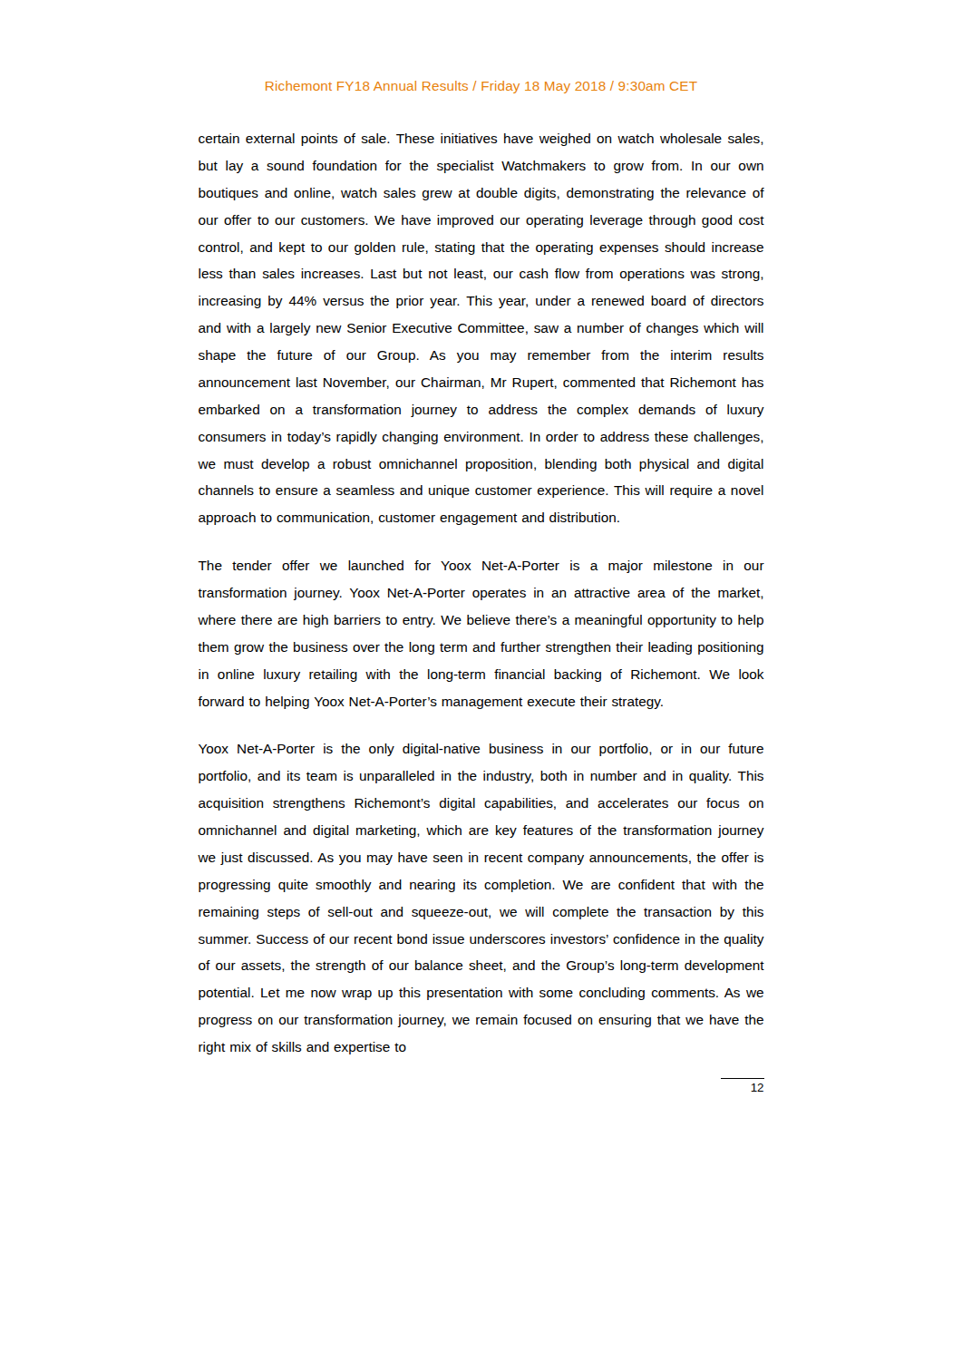Richemont FY18 Annual Results / Friday 18 May 2018 / 9:30am CET
certain external points of sale. These initiatives have weighed on watch wholesale sales, but lay a sound foundation for the specialist Watchmakers to grow from. In our own boutiques and online, watch sales grew at double digits, demonstrating the relevance of our offer to our customers. We have improved our operating leverage through good cost control, and kept to our golden rule, stating that the operating expenses should increase less than sales increases. Last but not least, our cash flow from operations was strong, increasing by 44% versus the prior year. This year, under a renewed board of directors and with a largely new Senior Executive Committee, saw a number of changes which will shape the future of our Group. As you may remember from the interim results announcement last November, our Chairman, Mr Rupert, commented that Richemont has embarked on a transformation journey to address the complex demands of luxury consumers in today’s rapidly changing environment. In order to address these challenges, we must develop a robust omnichannel proposition, blending both physical and digital channels to ensure a seamless and unique customer experience. This will require a novel approach to communication, customer engagement and distribution.
The tender offer we launched for Yoox Net-A-Porter is a major milestone in our transformation journey. Yoox Net-A-Porter operates in an attractive area of the market, where there are high barriers to entry. We believe there’s a meaningful opportunity to help them grow the business over the long term and further strengthen their leading positioning in online luxury retailing with the long-term financial backing of Richemont. We look forward to helping Yoox Net-A-Porter’s management execute their strategy.
Yoox Net-A-Porter is the only digital-native business in our portfolio, or in our future portfolio, and its team is unparalleled in the industry, both in number and in quality. This acquisition strengthens Richemont’s digital capabilities, and accelerates our focus on omnichannel and digital marketing, which are key features of the transformation journey we just discussed. As you may have seen in recent company announcements, the offer is progressing quite smoothly and nearing its completion. We are confident that with the remaining steps of sell-out and squeeze-out, we will complete the transaction by this summer. Success of our recent bond issue underscores investors’ confidence in the quality of our assets, the strength of our balance sheet, and the Group’s long-term development potential. Let me now wrap up this presentation with some concluding comments. As we progress on our transformation journey, we remain focused on ensuring that we have the right mix of skills and expertise to
12